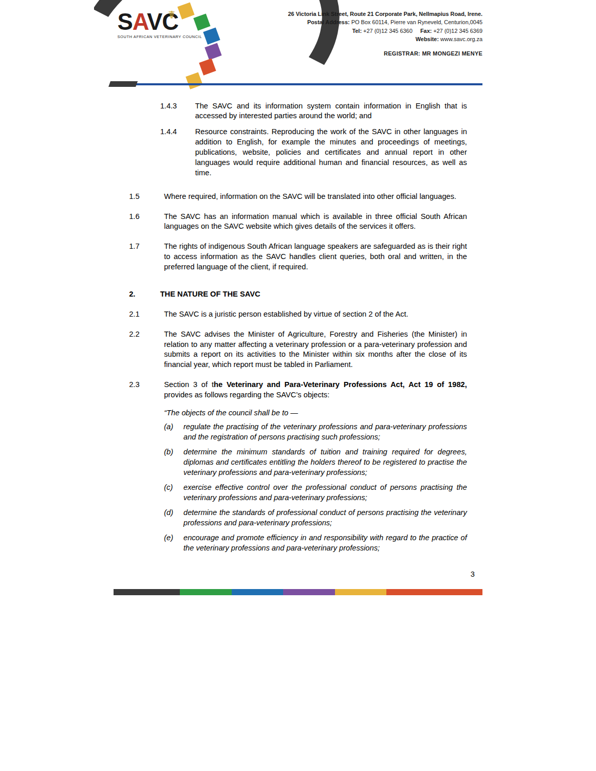☤
SAVC
SOUTH AFRICAN VETERINARY COUNCIL
26 Victoria Link Street, Route 21 Corporate Park, Nellmapius Road, Irene.
Postal Address: PO Box 60114, Pierre van Ryneveld, Centurion,0045
Tel: +27 (0)12 345 6360 Fax: +27 (0)12 345 6369
Website: www.savc.org.za
REGISTRAR: MR MONGEZI MENYE
1.4.3
The SAVC and its information system contain information in English that is accessed by interested parties around the world; and
1.4.4
Resource constraints. Reproducing the work of the SAVC in other languages in addition to English, for example the minutes and proceedings of meetings, publications, website, policies and certificates and annual report in other languages would require additional human and financial resources, as well as time.
1.5
Where required, information on the SAVC will be translated into other official languages.
1.6
The SAVC has an information manual which is available in three official South African languages on the SAVC website which gives details of the services it offers.
1.7
The rights of indigenous South African language speakers are safeguarded as is their right to access information as the SAVC handles client queries, both oral and written, in the preferred language of the client, if required.
2. THE NATURE OF THE SAVC
2.1
The SAVC is a juristic person established by virtue of section 2 of the Act.
2.2
The SAVC advises the Minister of Agriculture, Forestry and Fisheries (the Minister) in relation to any matter affecting a veterinary profession or a para-veterinary profession and submits a report on its activities to the Minister within six months after the close of its financial year, which report must be tabled in Parliament.
2.3
Section 3 of the Veterinary and Para-Veterinary Professions Act, Act 19 of 1982, provides as follows regarding the SAVC’s objects:
“The objects of the council shall be to —
(a)
regulate the practising of the veterinary professions and para-veterinary professions and the registration of persons practising such professions;
(b)
determine the minimum standards of tuition and training required for degrees, diplomas and certificates entitling the holders thereof to be registered to practise the veterinary professions and para-veterinary professions;
(c)
exercise effective control over the professional conduct of persons practising the veterinary professions and para-veterinary professions;
(d)
determine the standards of professional conduct of persons practising the veterinary professions and para-veterinary professions;
(e)
encourage and promote efficiency in and responsibility with regard to the practice of the veterinary professions and para-veterinary professions;
3